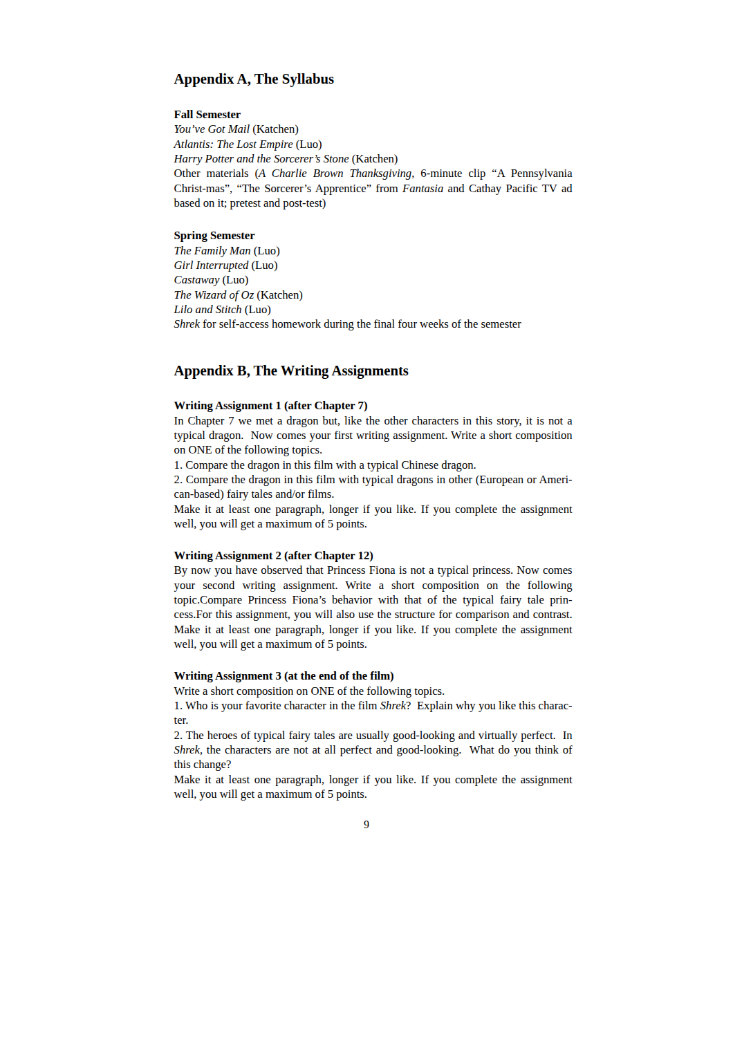Appendix A, The Syllabus
Fall Semester
You’ve Got Mail (Katchen)
Atlantis: The Lost Empire (Luo)
Harry Potter and the Sorcerer’s Stone (Katchen)
Other materials (A Charlie Brown Thanksgiving, 6-minute clip “A Pennsylvania Christ-mas”, “The Sorcerer’s Apprentice” from Fantasia and Cathay Pacific TV ad based on it; pretest and post-test)
Spring Semester
The Family Man (Luo)
Girl Interrupted (Luo)
Castaway (Luo)
The Wizard of Oz (Katchen)
Lilo and Stitch (Luo)
Shrek for self-access homework during the final four weeks of the semester
Appendix B, The Writing Assignments
Writing Assignment 1 (after Chapter 7)
In Chapter 7 we met a dragon but, like the other characters in this story, it is not a typical dragon. Now comes your first writing assignment. Write a short composition on ONE of the following topics.
1. Compare the dragon in this film with a typical Chinese dragon.
2. Compare the dragon in this film with typical dragons in other (European or Ameri-can-based) fairy tales and/or films.
Make it at least one paragraph, longer if you like. If you complete the assignment well, you will get a maximum of 5 points.
Writing Assignment 2 (after Chapter 12)
By now you have observed that Princess Fiona is not a typical princess. Now comes your second writing assignment. Write a short composition on the following topic.Compare Princess Fiona’s behavior with that of the typical fairy tale prin-cess.For this assignment, you will also use the structure for comparison and contrast. Make it at least one paragraph, longer if you like. If you complete the assignment well, you will get a maximum of 5 points.
Writing Assignment 3 (at the end of the film)
Write a short composition on ONE of the following topics.
1. Who is your favorite character in the film Shrek? Explain why you like this charac-ter.
2. The heroes of typical fairy tales are usually good-looking and virtually perfect. In Shrek, the characters are not at all perfect and good-looking. What do you think of this change?
Make it at least one paragraph, longer if you like. If you complete the assignment well, you will get a maximum of 5 points.
9